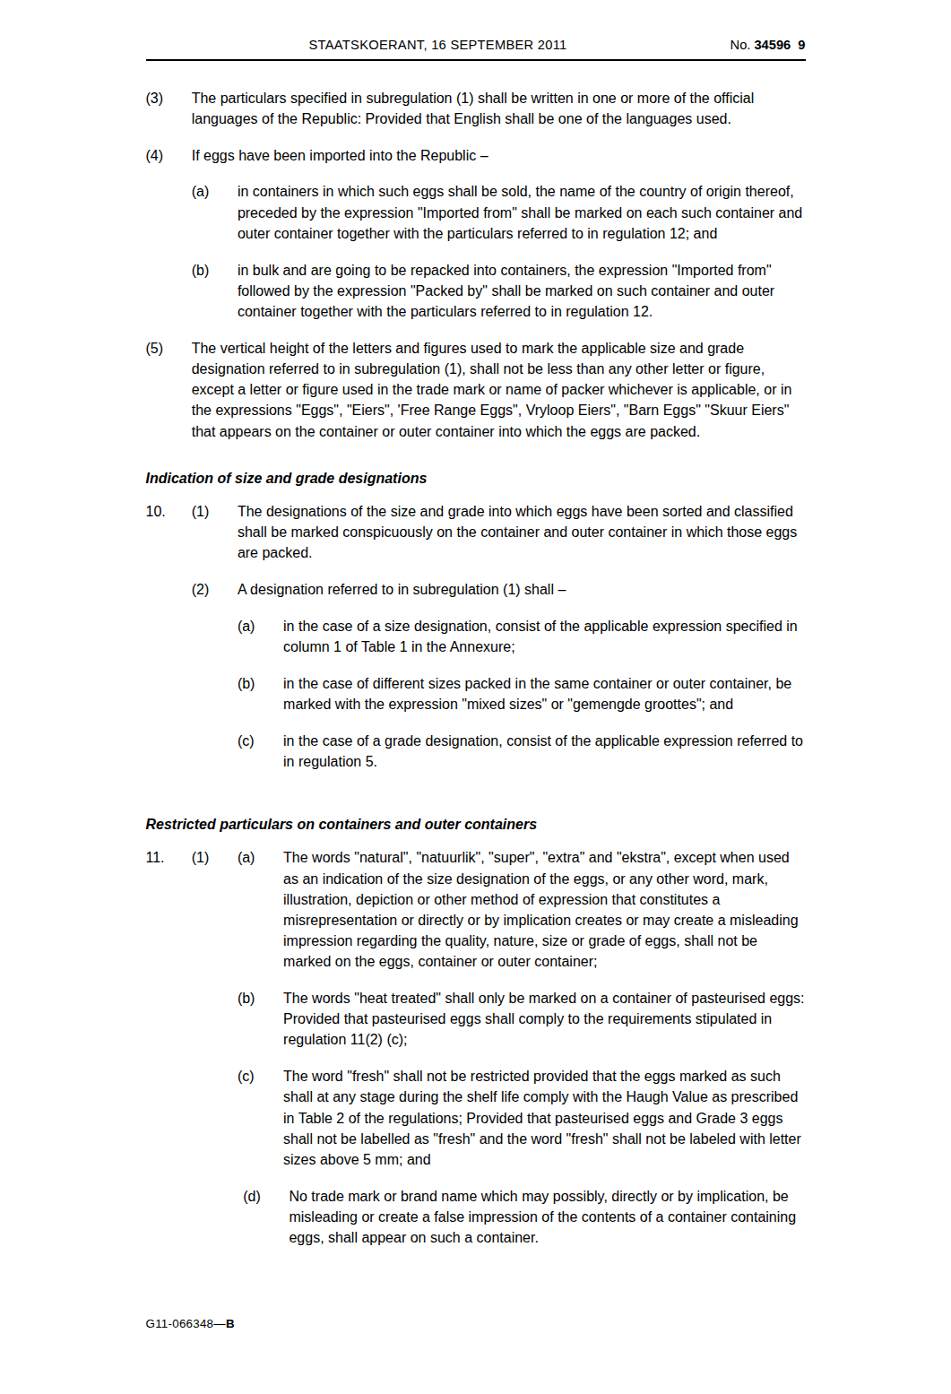STAATSKOERANT, 16 SEPTEMBER 2011
No. 34596 9
(3)
The particulars specified in subregulation (1) shall be written in one or more of the official languages of the Republic: Provided that English shall be one of the languages used.
(4)
If eggs have been imported into the Republic –
(a)
in containers in which such eggs shall be sold, the name of the country of origin thereof, preceded by the expression "Imported from" shall be marked on each such container and outer container together with the particulars referred to in regulation 12; and
(b)
in bulk and are going to be repacked into containers, the expression "Imported from" followed by the expression "Packed by" shall be marked on such container and outer container together with the particulars referred to in regulation 12.
(5)
The vertical height of the letters and figures used to mark the applicable size and grade designation referred to in subregulation (1), shall not be less than any other letter or figure, except a letter or figure used in the trade mark or name of packer whichever is applicable, or in the expressions "Eggs", "Eiers", 'Free Range Eggs", Vryloop Eiers", "Barn Eggs" "Skuur Eiers" that appears on the container or outer container into which the eggs are packed.
Indication of size and grade designations
10.
(1)
The designations of the size and grade into which eggs have been sorted and classified shall be marked conspicuously on the container and outer container in which those eggs are packed.
(2)
A designation referred to in subregulation (1) shall –
(a)
in the case of a size designation, consist of the applicable expression specified in column 1 of Table 1 in the Annexure;
(b)
in the case of different sizes packed in the same container or outer container, be marked with the expression "mixed sizes" or "gemengde groottes"; and
(c)
in the case of a grade designation, consist of the applicable expression referred to in regulation 5.
Restricted particulars on containers and outer containers
11.
(1)
(a)
The words "natural", "natuurlik", "super", "extra" and "ekstra", except when used as an indication of the size designation of the eggs, or any other word, mark, illustration, depiction or other method of expression that constitutes a misrepresentation or directly or by implication creates or may create a misleading impression regarding the quality, nature, size or grade of eggs, shall not be marked on the eggs, container or outer container;
(b)
The words "heat treated" shall only be marked on a container of pasteurised eggs: Provided that pasteurised eggs shall comply to the requirements stipulated in regulation 11(2) (c);
(c)
The word "fresh" shall not be restricted provided that the eggs marked as such shall at any stage during the shelf life comply with the Haugh Value as prescribed in Table 2 of the regulations; Provided that pasteurised eggs and Grade 3 eggs shall not be labelled as "fresh" and the word "fresh" shall not be labeled with letter sizes above 5 mm; and
(d)
No trade mark or brand name which may possibly, directly or by implication, be misleading or create a false impression of the contents of a container containing eggs, shall appear on such a container.
G11-066348—B